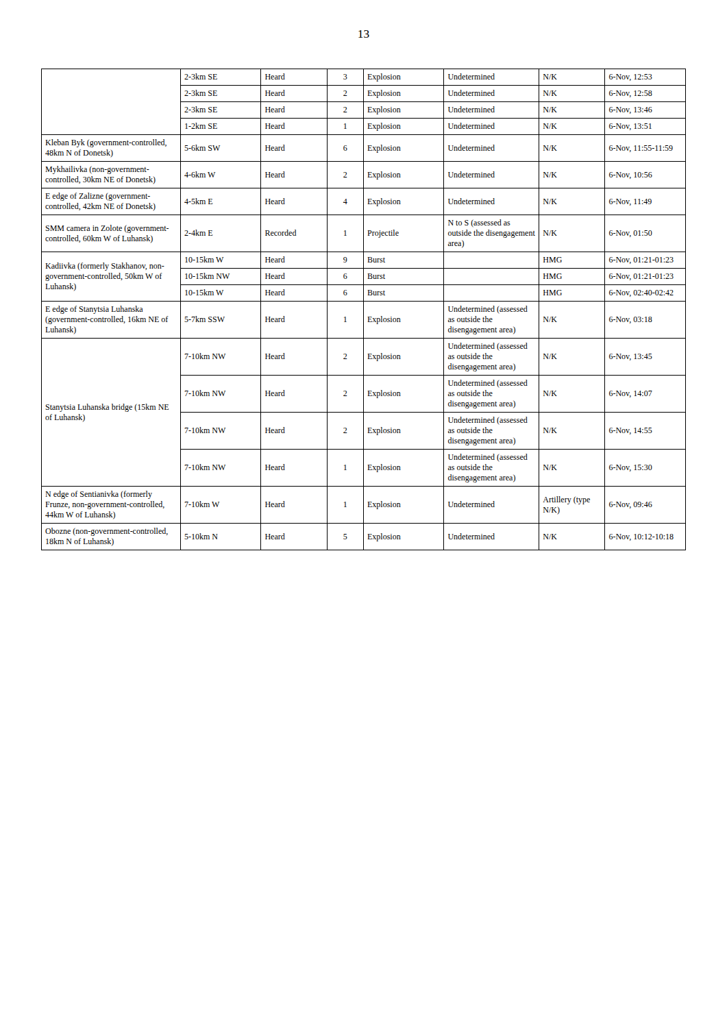13
| | 2-3km SE | Heard | 3 | Explosion | Undetermined | N/K | 6-Nov, 12:53 |
| 2-3km SE | Heard | 2 | Explosion | Undetermined | N/K | 6-Nov, 12:58 |
| 2-3km SE | Heard | 2 | Explosion | Undetermined | N/K | 6-Nov, 13:46 |
| 1-2km SE | Heard | 1 | Explosion | Undetermined | N/K | 6-Nov, 13:51 |
| Kleban Byk (government-controlled, 48km N of Donetsk) | 5-6km SW | Heard | 6 | Explosion | Undetermined | N/K | 6-Nov, 11:55-11:59 |
| Mykhailivka (non-government-controlled, 30km NE of Donetsk) | 4-6km W | Heard | 2 | Explosion | Undetermined | N/K | 6-Nov, 10:56 |
| E edge of Zalizne (government-controlled, 42km NE of Donetsk) | 4-5km E | Heard | 4 | Explosion | Undetermined | N/K | 6-Nov, 11:49 |
| SMM camera in Zolote (government-controlled, 60km W of Luhansk) | 2-4km E | Recorded | 1 | Projectile | N to S (assessed as outside the disengagement area) | N/K | 6-Nov, 01:50 |
| Kadiivka (formerly Stakhanov, non-government-controlled, 50km W of Luhansk) | 10-15km W | Heard | 9 | Burst | | HMG | 6-Nov, 01:21-01:23 |
| 10-15km NW | Heard | 6 | Burst | | HMG | 6-Nov, 01:21-01:23 |
| 10-15km W | Heard | 6 | Burst | | HMG | 6-Nov, 02:40-02:42 |
| E edge of Stanytsia Luhanska (government-controlled, 16km NE of Luhansk) | 5-7km SSW | Heard | 1 | Explosion | Undetermined (assessed as outside the disengagement area) | N/K | 6-Nov, 03:18 |
| Stanytsia Luhanska bridge (15km NE of Luhansk) | 7-10km NW | Heard | 2 | Explosion | Undetermined (assessed as outside the disengagement area) | N/K | 6-Nov, 13:45 |
| 7-10km NW | Heard | 2 | Explosion | Undetermined (assessed as outside the disengagement area) | N/K | 6-Nov, 14:07 |
| 7-10km NW | Heard | 2 | Explosion | Undetermined (assessed as outside the disengagement area) | N/K | 6-Nov, 14:55 |
| 7-10km NW | Heard | 1 | Explosion | Undetermined (assessed as outside the disengagement area) | N/K | 6-Nov, 15:30 |
| N edge of Sentianivka (formerly Frunze, non-government-controlled, 44km W of Luhansk) | 7-10km W | Heard | 1 | Explosion | Undetermined | Artillery (type N/K) | 6-Nov, 09:46 |
| Obozne (non-government-controlled, 18km N of Luhansk) | 5-10km N | Heard | 5 | Explosion | Undetermined | N/K | 6-Nov, 10:12-10:18 |